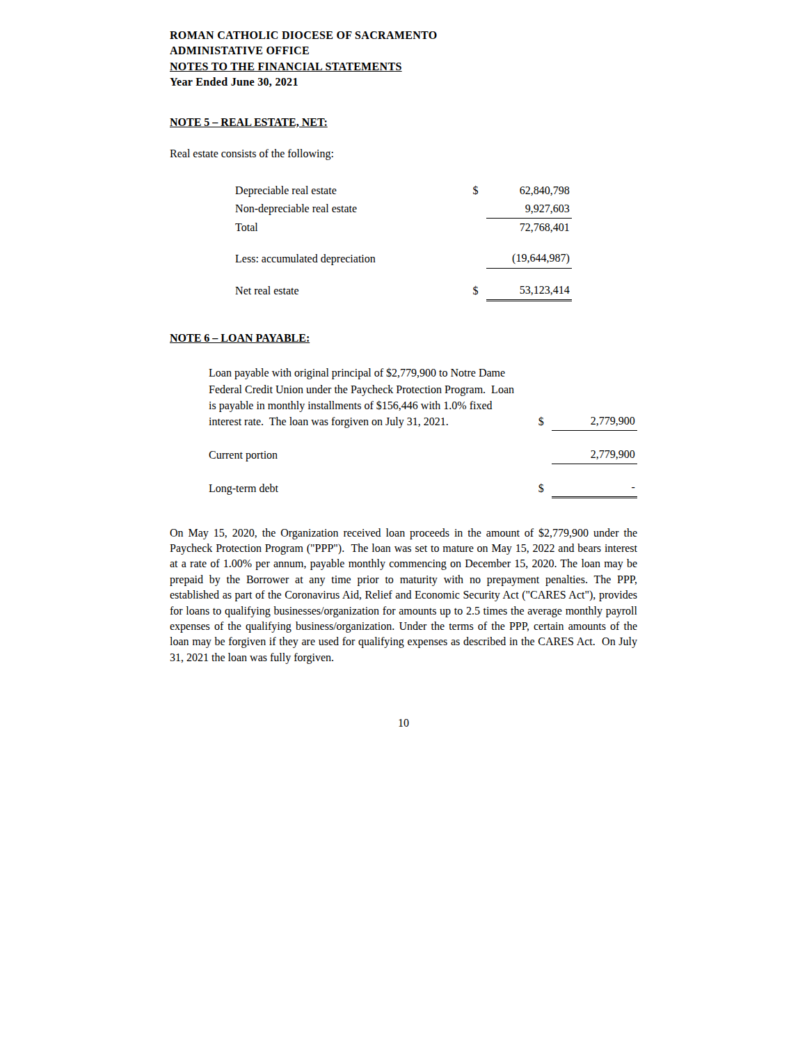ROMAN CATHOLIC DIOCESE OF SACRAMENTO
ADMINISTATIVE OFFICE
NOTES TO THE FINANCIAL STATEMENTS
Year Ended June 30, 2021
NOTE 5 – REAL ESTATE, NET:
Real estate consists of the following:
| Depreciable real estate | $ | 62,840,798 |
| Non-depreciable real estate | | 9,927,603 |
| Total | | 72,768,401 |
| Less: accumulated depreciation | | (19,644,987) |
| Net real estate | $ | 53,123,414 |
NOTE 6 – LOAN PAYABLE:
| Loan payable with original principal of $2,779,900 to Notre Dame Federal Credit Union under the Paycheck Protection Program. Loan is payable in monthly installments of $156,446 with 1.0% fixed interest rate. The loan was forgiven on July 31, 2021. | $ | 2,779,900 |
| Current portion | | 2,779,900 |
| Long-term debt | $ | - |
On May 15, 2020, the Organization received loan proceeds in the amount of $2,779,900 under the Paycheck Protection Program ("PPP"). The loan was set to mature on May 15, 2022 and bears interest at a rate of 1.00% per annum, payable monthly commencing on December 15, 2020. The loan may be prepaid by the Borrower at any time prior to maturity with no prepayment penalties. The PPP, established as part of the Coronavirus Aid, Relief and Economic Security Act ("CARES Act"), provides for loans to qualifying businesses/organization for amounts up to 2.5 times the average monthly payroll expenses of the qualifying business/organization. Under the terms of the PPP, certain amounts of the loan may be forgiven if they are used for qualifying expenses as described in the CARES Act. On July 31, 2021 the loan was fully forgiven.
10